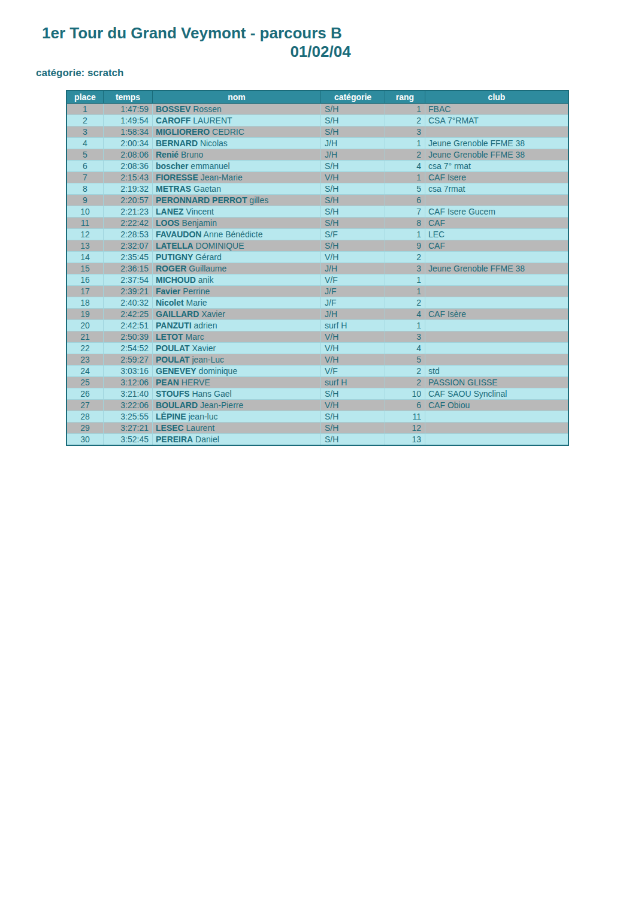1er Tour du Grand Veymont - parcours B 01/02/04
catégorie: scratch
| place | temps | nom | catégorie | rang | club |
| --- | --- | --- | --- | --- | --- |
| 1 | 1:47:59 | BOSSEV Rossen | S/H | 1 | FBAC |
| 2 | 1:49:54 | CAROFF LAURENT | S/H | 2 | CSA 7°RMAT |
| 3 | 1:58:34 | MIGLIORERO CEDRIC | S/H | 3 | |
| 4 | 2:00:34 | BERNARD Nicolas | J/H | 1 | Jeune Grenoble FFME 38 |
| 5 | 2:08:06 | Renié Bruno | J/H | 2 | Jeune Grenoble FFME 38 |
| 6 | 2:08:36 | boscher emmanuel | S/H | 4 | csa 7° rmat |
| 7 | 2:15:43 | FIORESSE Jean-Marie | V/H | 1 | CAF Isere |
| 8 | 2:19:32 | METRAS Gaetan | S/H | 5 | csa 7rmat |
| 9 | 2:20:57 | PERONNARD PERROT gilles | S/H | 6 | |
| 10 | 2:21:23 | LANEZ Vincent | S/H | 7 | CAF Isere Gucem |
| 11 | 2:22:42 | LOOS Benjamin | S/H | 8 | CAF |
| 12 | 2:28:53 | FAVAUDON Anne Bénédicte | S/F | 1 | LEC |
| 13 | 2:32:07 | LATELLA DOMINIQUE | S/H | 9 | CAF |
| 14 | 2:35:45 | PUTIGNY Gérard | V/H | 2 | |
| 15 | 2:36:15 | ROGER Guillaume | J/H | 3 | Jeune Grenoble FFME 38 |
| 16 | 2:37:54 | MICHOUD anik | V/F | 1 | |
| 17 | 2:39:21 | Favier Perrine | J/F | 1 | |
| 18 | 2:40:32 | Nicolet Marie | J/F | 2 | |
| 19 | 2:42:25 | GAILLARD Xavier | J/H | 4 | CAF Isère |
| 20 | 2:42:51 | PANZUTI adrien | surf H | 1 | |
| 21 | 2:50:39 | LETOT Marc | V/H | 3 | |
| 22 | 2:54:52 | POULAT Xavier | V/H | 4 | |
| 23 | 2:59:27 | POULAT jean-Luc | V/H | 5 | |
| 24 | 3:03:16 | GENEVEY dominique | V/F | 2 | std |
| 25 | 3:12:06 | PEAN HERVE | surf H | 2 | PASSION GLISSE |
| 26 | 3:21:40 | STOUFS Hans Gael | S/H | 10 | CAF SAOU Synclinal |
| 27 | 3:22:06 | BOULARD Jean-Pierre | V/H | 6 | CAF Obiou |
| 28 | 3:25:55 | LÉPINE jean-luc | S/H | 11 | |
| 29 | 3:27:21 | LESEC Laurent | S/H | 12 | |
| 30 | 3:52:45 | PEREIRA Daniel | S/H | 13 | |